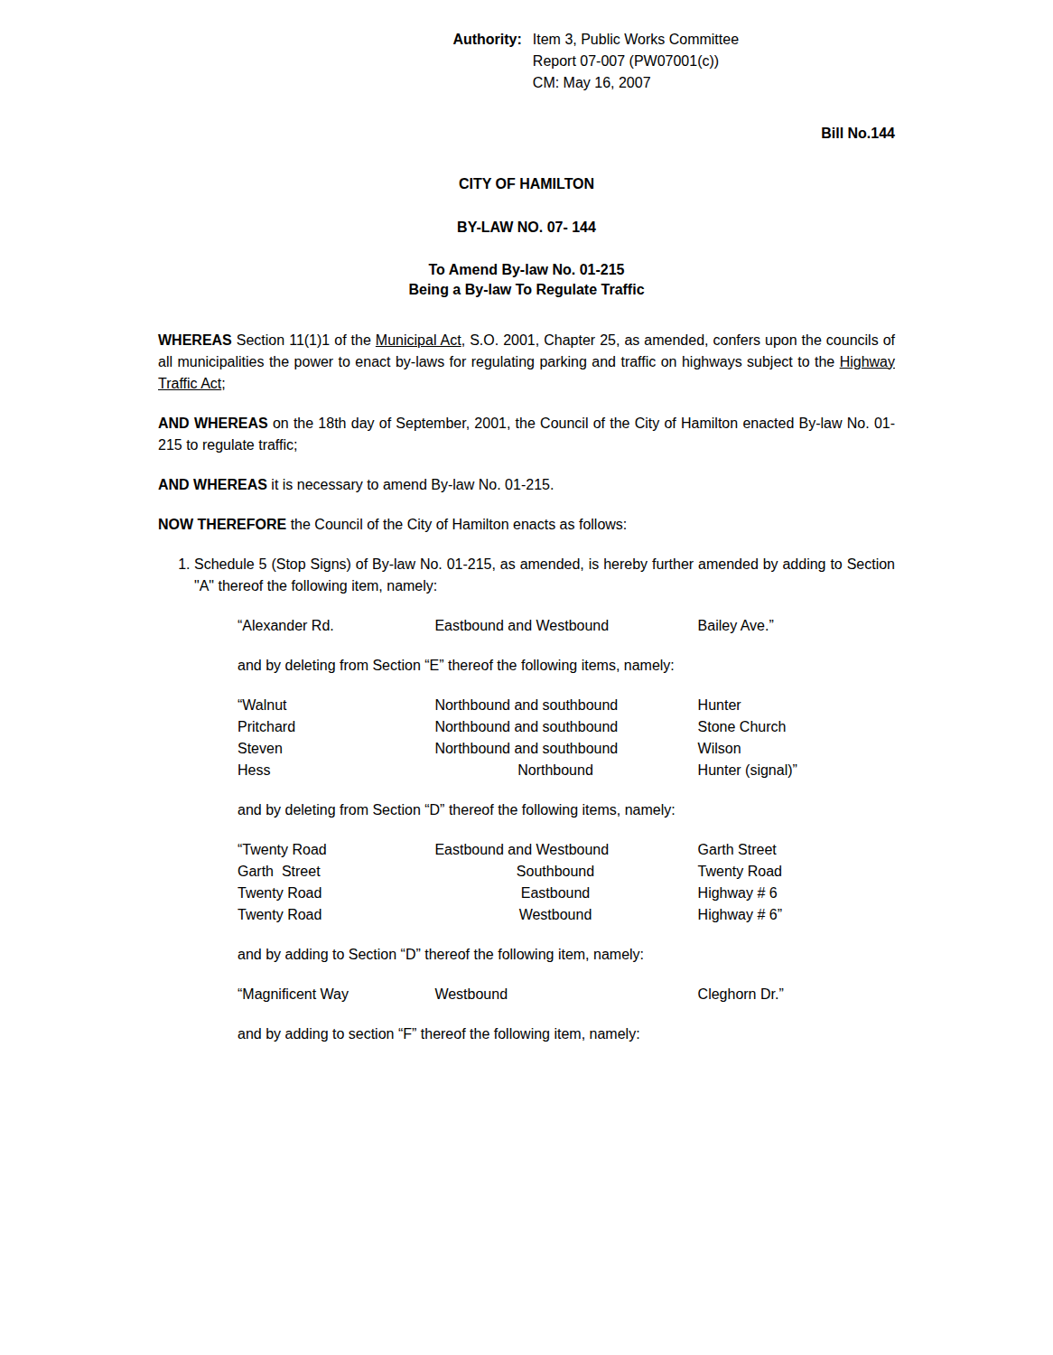| Authority: | Item 3, Public Works Committee Report 07-007 (PW07001(c)) CM: May 16, 2007 |
Bill No.144
CITY OF HAMILTON
BY-LAW NO. 07- 144
To Amend By-law No. 01-215
Being a By-law To Regulate Traffic
WHEREAS Section 11(1)1 of the Municipal Act, S.O. 2001, Chapter 25, as amended, confers upon the councils of all municipalities the power to enact by-laws for regulating parking and traffic on highways subject to the Highway Traffic Act;
AND WHEREAS on the 18th day of September, 2001, the Council of the City of Hamilton enacted By-law No. 01-215 to regulate traffic;
AND WHEREAS it is necessary to amend By-law No. 01-215.
NOW THEREFORE the Council of the City of Hamilton enacts as follows:
Schedule 5 (Stop Signs) of By-law No. 01-215, as amended, is hereby further amended by adding to Section "A" thereof the following item, namely:
| “Alexander Rd. | Eastbound and Westbound | Bailey Ave.” |
and by deleting from Section “E” thereof the following items, namely:
| “Walnut | Northbound and southbound | Hunter |
| Pritchard | Northbound and southbound | Stone Church |
| Steven | Northbound and southbound | Wilson |
| Hess | Northbound | Hunter (signal)” |
and by deleting from Section “D” thereof the following items, namely:
| “Twenty Road | Eastbound and Westbound | Garth Street |
| Garth Street | Southbound | Twenty Road |
| Twenty Road | Eastbound | Highway # 6 |
| Twenty Road | Westbound | Highway # 6” |
and by adding to Section “D” thereof the following item, namely:
| “Magnificent Way | Westbound | Cleghorn Dr.” |
and by adding to section “F” thereof the following item, namely: